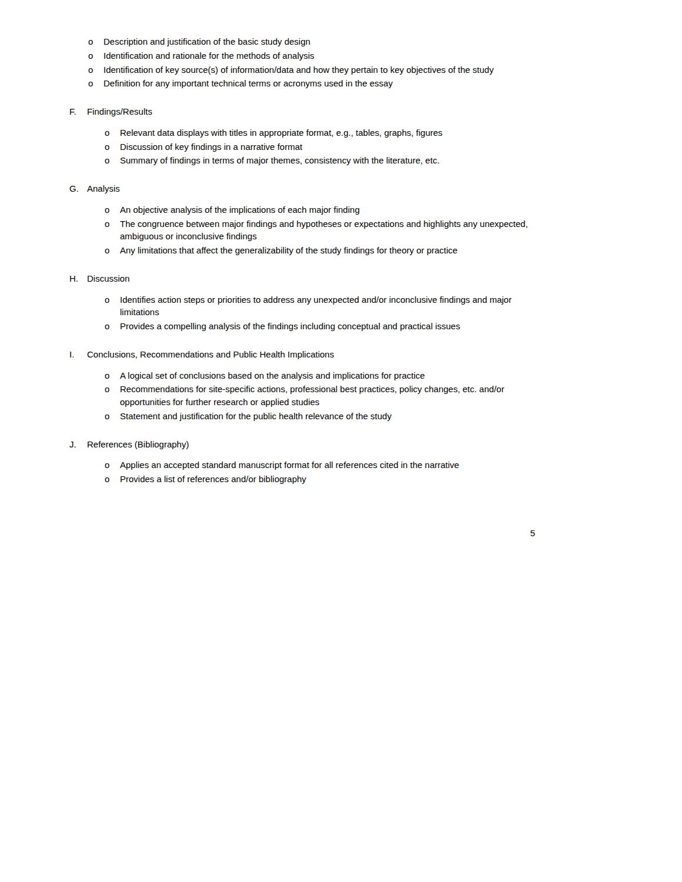Description and justification of the basic study design
Identification and rationale for the methods of analysis
Identification of key source(s) of information/data and how they pertain to key objectives of the study
Definition for any important technical terms or acronyms used in the essay
F. Findings/Results
Relevant data displays with titles in appropriate format, e.g., tables, graphs, figures
Discussion of key findings in a narrative format
Summary of findings in terms of major themes, consistency with the literature, etc.
G. Analysis
An objective analysis of the implications of each major finding
The congruence between major findings and hypotheses or expectations and highlights any unexpected, ambiguous or inconclusive findings
Any limitations that affect the generalizability of the study findings for theory or practice
H. Discussion
Identifies action steps or priorities to address any unexpected and/or inconclusive findings and major limitations
Provides a compelling analysis of the findings including conceptual and practical issues
I. Conclusions, Recommendations and Public Health Implications
A logical set of conclusions based on the analysis and implications for practice
Recommendations for site-specific actions, professional best practices, policy changes, etc. and/or opportunities for further research or applied studies
Statement and justification for the public health relevance of the study
J. References (Bibliography)
Applies an accepted standard manuscript format for all references cited in the narrative
Provides a list of references and/or bibliography
5